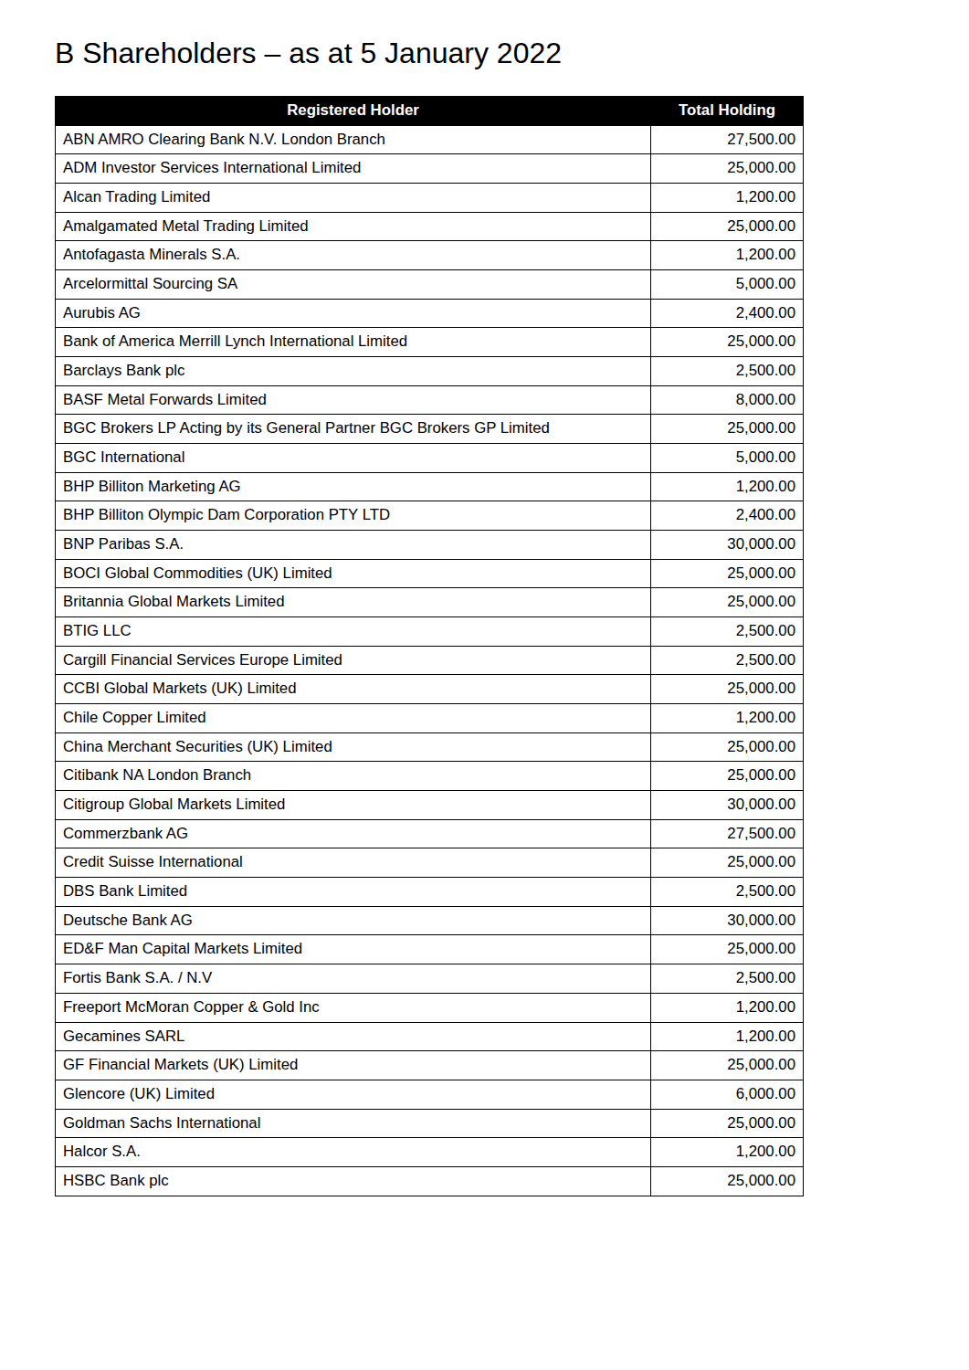B Shareholders – as at 5 January 2022
| Registered Holder | Total Holding |
| --- | --- |
| ABN AMRO Clearing Bank N.V. London Branch | 27,500.00 |
| ADM Investor Services International Limited | 25,000.00 |
| Alcan Trading Limited | 1,200.00 |
| Amalgamated Metal Trading Limited | 25,000.00 |
| Antofagasta Minerals S.A. | 1,200.00 |
| Arcelormittal Sourcing SA | 5,000.00 |
| Aurubis AG | 2,400.00 |
| Bank of America Merrill Lynch International Limited | 25,000.00 |
| Barclays Bank plc | 2,500.00 |
| BASF Metal Forwards Limited | 8,000.00 |
| BGC Brokers LP Acting by its General Partner BGC Brokers GP Limited | 25,000.00 |
| BGC International | 5,000.00 |
| BHP Billiton Marketing AG | 1,200.00 |
| BHP Billiton Olympic Dam Corporation PTY LTD | 2,400.00 |
| BNP Paribas S.A. | 30,000.00 |
| BOCI Global Commodities (UK) Limited | 25,000.00 |
| Britannia Global Markets Limited | 25,000.00 |
| BTIG LLC | 2,500.00 |
| Cargill Financial Services Europe Limited | 2,500.00 |
| CCBI Global Markets (UK) Limited | 25,000.00 |
| Chile Copper Limited | 1,200.00 |
| China Merchant Securities (UK) Limited | 25,000.00 |
| Citibank NA London Branch | 25,000.00 |
| Citigroup Global Markets Limited | 30,000.00 |
| Commerzbank AG | 27,500.00 |
| Credit Suisse International | 25,000.00 |
| DBS Bank Limited | 2,500.00 |
| Deutsche Bank AG | 30,000.00 |
| ED&F Man Capital Markets Limited | 25,000.00 |
| Fortis Bank S.A. / N.V | 2,500.00 |
| Freeport McMoran Copper & Gold Inc | 1,200.00 |
| Gecamines SARL | 1,200.00 |
| GF Financial Markets (UK) Limited | 25,000.00 |
| Glencore (UK) Limited | 6,000.00 |
| Goldman Sachs International | 25,000.00 |
| Halcor S.A. | 1,200.00 |
| HSBC Bank plc | 25,000.00 |